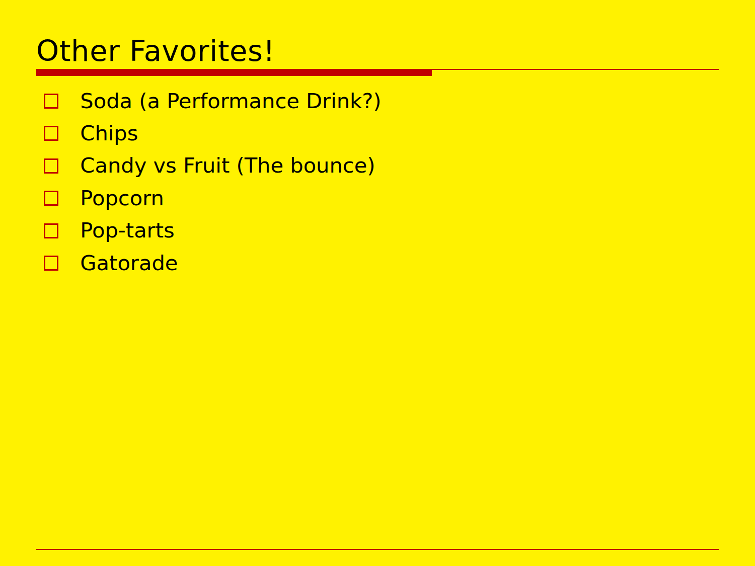Other Favorites!
Soda (a Performance Drink?)
Chips
Candy vs Fruit (The bounce)
Popcorn
Pop-tarts
Gatorade